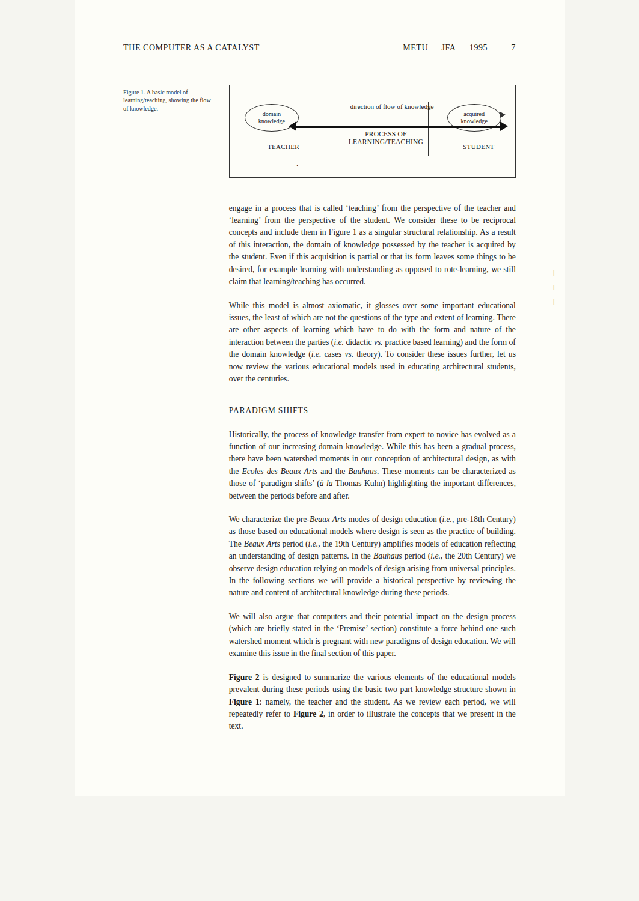The Computer as a Catalyst
METU JFA 19957
Figure 1. A basic model of learning/teaching, showing the flow of knowledge.
domain
knowledge
acquired
knowledge
direction of flow of knowledge
PROCESS OF
LEARNING/TEACHING
TEACHER
STUDENT
.
engage in a process that is called ‘teaching’ from the perspective of the teacher and ‘learning’ from the perspective of the student. We consider these to be reciprocal concepts and include them in Figure 1 as a singular structural relationship. As a result of this interaction, the domain of knowledge possessed by the teacher is acquired by the student. Even if this acquisition is partial or that its form leaves some things to be desired, for example learning with understanding as opposed to rote-learning, we still claim that learning/teaching has occurred.
While this model is almost axiomatic, it glosses over some important educational issues, the least of which are not the questions of the type and extent of learning. There are other aspects of learning which have to do with the form and nature of the interaction between the parties (i.e. didactic vs. practice based learning) and the form of the domain knowledge (i.e. cases vs. theory). To consider these issues further, let us now review the various educational models used in educating architectural students, over the centuries.
PARADIGM SHIFTS
Historically, the process of knowledge transfer from expert to novice has evolved as a function of our increasing domain knowledge. While this has been a gradual process, there have been watershed moments in our conception of architectural design, as with the Ecoles des Beaux Arts and the Bauhaus. These moments can be characterized as those of ‘paradigm shifts’ (à la Thomas Kuhn) highlighting the important differences, between the periods before and after.
We characterize the pre-Beaux Arts modes of design education (i.e., pre-18th Century) as those based on educational models where design is seen as the practice of building. The Beaux Arts period (i.e., the 19th Century) amplifies models of education reflecting an understanding of design patterns. In the Bauhaus period (i.e., the 20th Century) we observe design education relying on models of design arising from universal principles. In the following sections we will provide a historical perspective by reviewing the nature and content of architectural knowledge during these periods.
We will also argue that computers and their potential impact on the design process (which are briefly stated in the ‘Premise’ section) constitute a force behind one such watershed moment which is pregnant with new paradigms of design education. We will examine this issue in the final section of this paper.
Figure 2 is designed to summarize the various elements of the educational models prevalent during these periods using the basic two part knowledge structure shown in Figure 1: namely, the teacher and the student. As we review each period, we will repeatedly refer to Figure 2, in order to illustrate the concepts that we present in the text.
|
|
|